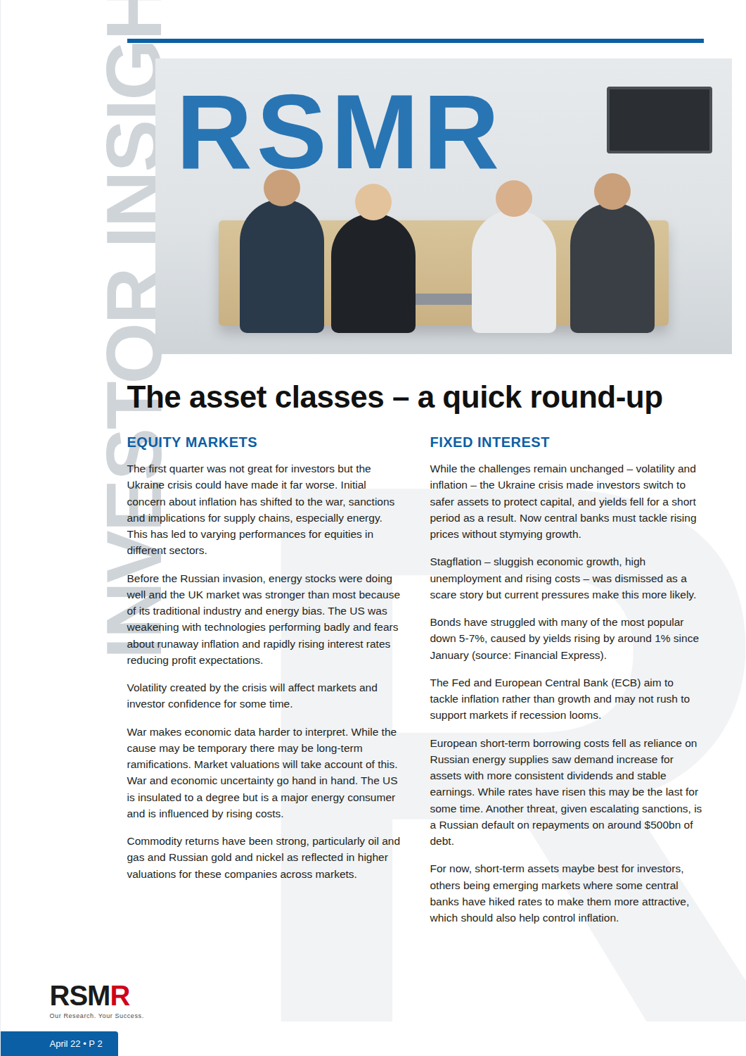R
INVESTOR INSIGHT
RSMR
The asset classes – a quick round-up
Equity markets
The first quarter was not great for investors but the Ukraine crisis could have made it far worse. Initial concern about inflation has shifted to the war, sanctions and implications for supply chains, especially energy. This has led to varying performances for equities in different sectors.
Before the Russian invasion, energy stocks were doing well and the UK market was stronger than most because of its traditional industry and energy bias. The US was weakening with technologies performing badly and fears about runaway inflation and rapidly rising interest rates reducing profit expectations.
Volatility created by the crisis will affect markets and investor confidence for some time.
War makes economic data harder to interpret. While the cause may be temporary there may be long-term ramifications. Market valuations will take account of this. War and economic uncertainty go hand in hand. The US is insulated to a degree but is a major energy consumer and is influenced by rising costs.
Commodity returns have been strong, particularly oil and gas and Russian gold and nickel as reflected in higher valuations for these companies across markets.
Fixed interest
While the challenges remain unchanged – volatility and inflation – the Ukraine crisis made investors switch to safer assets to protect capital, and yields fell for a short period as a result. Now central banks must tackle rising prices without stymying growth.
Stagflation – sluggish economic growth, high unemployment and rising costs – was dismissed as a scare story but current pressures make this more likely.
Bonds have struggled with many of the most popular down 5-7%, caused by yields rising by around 1% since January (source: Financial Express).
The Fed and European Central Bank (ECB) aim to tackle inflation rather than growth and may not rush to support markets if recession looms.
European short-term borrowing costs fell as reliance on Russian energy supplies saw demand increase for assets with more consistent dividends and stable earnings. While rates have risen this may be the last for some time. Another threat, given escalating sanctions, is a Russian default on repayments on around $500bn of debt.
For now, short-term assets maybe best for investors, others being emerging markets where some central banks have hiked rates to make them more attractive, which should also help control inflation.
RSMR
Our Research. Your Success.
April 22 • P 2